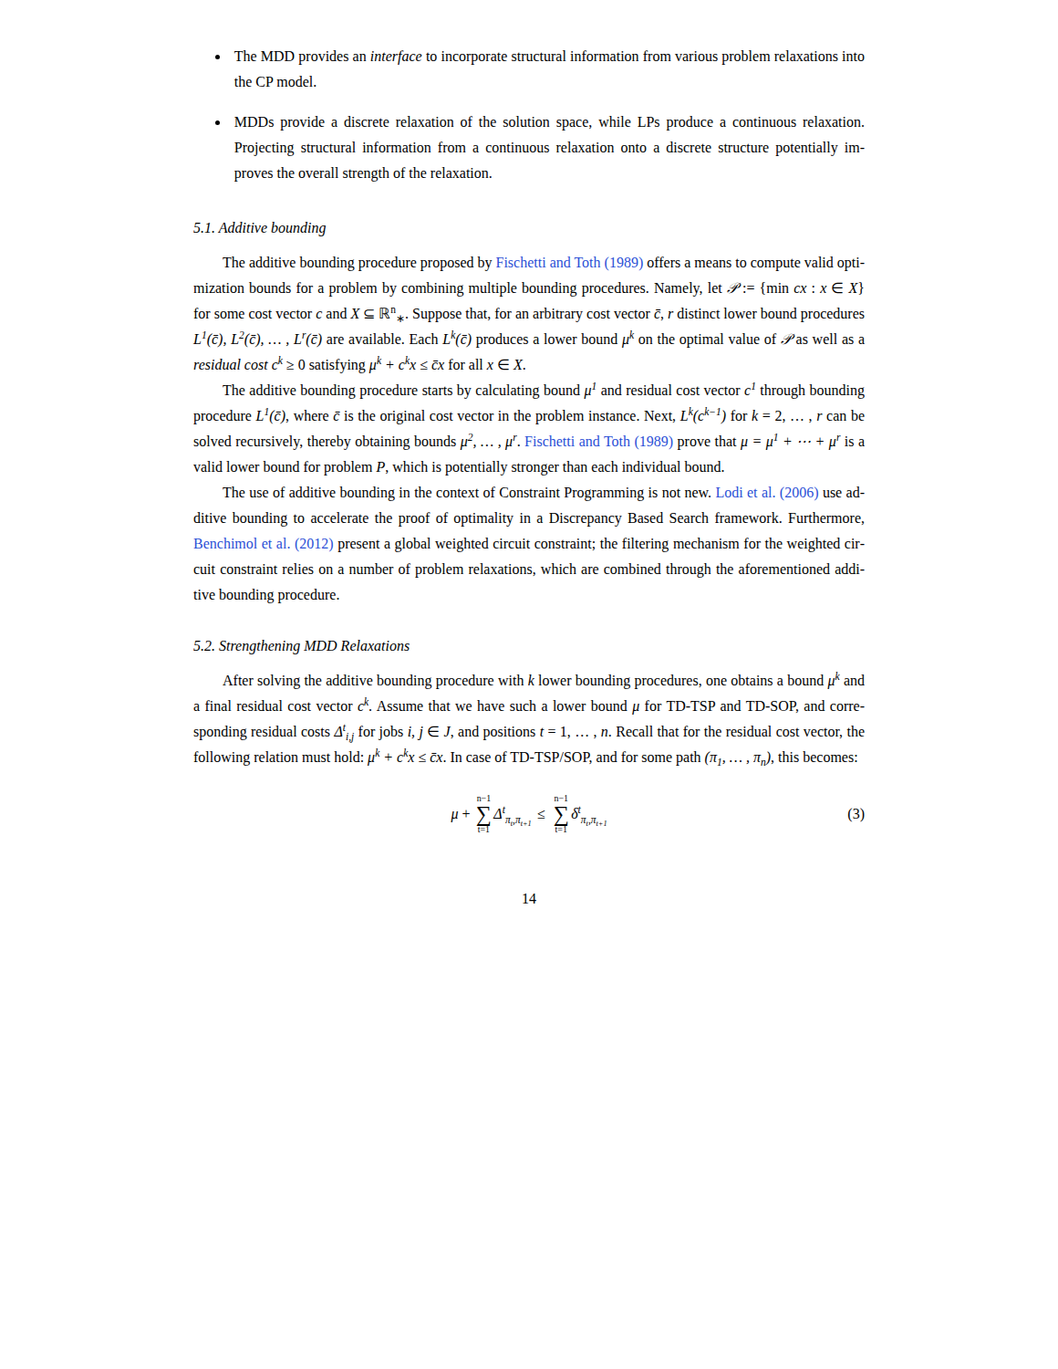The MDD provides an interface to incorporate structural information from various problem relaxations into the CP model.
MDDs provide a discrete relaxation of the solution space, while LPs produce a continuous relaxation. Projecting structural information from a continuous relaxation onto a discrete structure potentially improves the overall strength of the relaxation.
5.1. Additive bounding
The additive bounding procedure proposed by Fischetti and Toth (1989) offers a means to compute valid optimization bounds for a problem by combining multiple bounding procedures. Namely, let 𝒫 := {min cx : x ∈ X} for some cost vector c and X ⊆ ℝn∗. Suppose that, for an arbitrary cost vector c̄, r distinct lower bound procedures L1(c̄), L2(c̄), … , Lr(c̄) are available. Each Lk(c̄) produces a lower bound μk on the optimal value of 𝒫 as well as a residual cost ck ≥ 0 satisfying μk + ckx ≤ c̄x for all x ∈ X.
The additive bounding procedure starts by calculating bound μ1 and residual cost vector c1 through bounding procedure L1(c̄), where c̄ is the original cost vector in the problem instance. Next, Lk(ck−1) for k = 2, … , r can be solved recursively, thereby obtaining bounds μ2, … , μr. Fischetti and Toth (1989) prove that μ = μ1 + ⋯ + μr is a valid lower bound for problem P, which is potentially stronger than each individual bound.
The use of additive bounding in the context of Constraint Programming is not new. Lodi et al. (2006) use additive bounding to accelerate the proof of optimality in a Discrepancy Based Search framework. Furthermore, Benchimol et al. (2012) present a global weighted circuit constraint; the filtering mechanism for the weighted circuit constraint relies on a number of problem relaxations, which are combined through the aforementioned additive bounding procedure.
5.2. Strengthening MDD Relaxations
After solving the additive bounding procedure with k lower bounding procedures, one obtains a bound μk and a final residual cost vector ck. Assume that we have such a lower bound μ for TD-TSP and TD-SOP, and corresponding residual costs Δti,j for jobs i, j ∈ J, and positions t = 1, … , n. Recall that for the residual cost vector, the following relation must hold: μk + ckx ≤ c̄x. In case of TD-TSP/SOP, and for some path (π1, … , πn), this becomes:
μ + n−1 ∑ t=1 Δtπt,πt+1 ≤ n−1 ∑ t=1 δtπt,πt+1 (3)
14